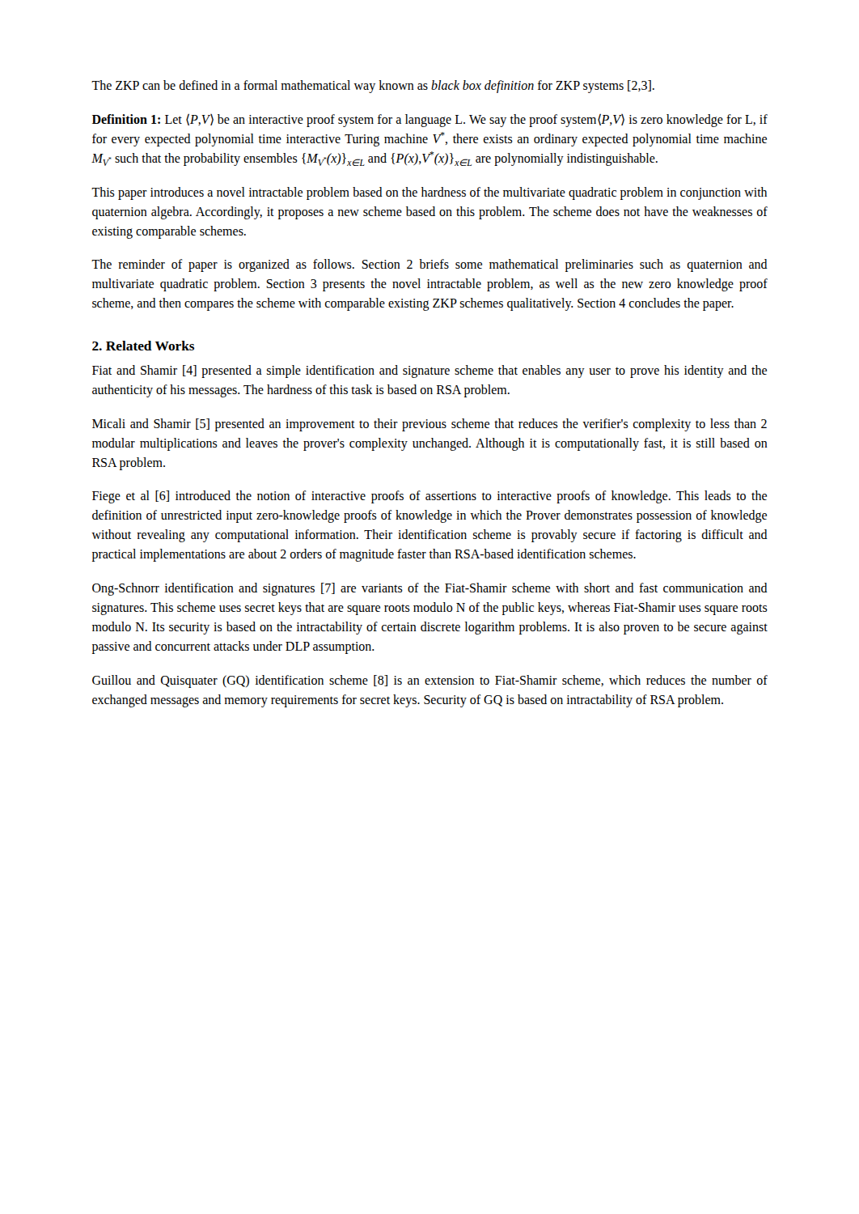The ZKP can be defined in a formal mathematical way known as black box definition for ZKP systems [2,3].
Definition 1: Let ⟨P,V⟩ be an interactive proof system for a language L. We say the proof system⟨P,V⟩ is zero knowledge for L, if for every expected polynomial time interactive Turing machine V*, there exists an ordinary expected polynomial time machine MV* such that the probability ensembles {MV*(x)}x∈L and {P(x),V*(x)}x∈L are polynomially indistinguishable.
This paper introduces a novel intractable problem based on the hardness of the multivariate quadratic problem in conjunction with quaternion algebra. Accordingly, it proposes a new scheme based on this problem. The scheme does not have the weaknesses of existing comparable schemes.
The reminder of paper is organized as follows. Section 2 briefs some mathematical preliminaries such as quaternion and multivariate quadratic problem. Section 3 presents the novel intractable problem, as well as the new zero knowledge proof scheme, and then compares the scheme with comparable existing ZKP schemes qualitatively. Section 4 concludes the paper.
2. Related Works
Fiat and Shamir [4] presented a simple identification and signature scheme that enables any user to prove his identity and the authenticity of his messages. The hardness of this task is based on RSA problem.
Micali and Shamir [5] presented an improvement to their previous scheme that reduces the verifier's complexity to less than 2 modular multiplications and leaves the prover's complexity unchanged. Although it is computationally fast, it is still based on RSA problem.
Fiege et al [6] introduced the notion of interactive proofs of assertions to interactive proofs of knowledge. This leads to the definition of unrestricted input zero-knowledge proofs of knowledge in which the Prover demonstrates possession of knowledge without revealing any computational information. Their identification scheme is provably secure if factoring is difficult and practical implementations are about 2 orders of magnitude faster than RSA-based identification schemes.
Ong-Schnorr identification and signatures [7] are variants of the Fiat-Shamir scheme with short and fast communication and signatures. This scheme uses secret keys that are square roots modulo N of the public keys, whereas Fiat-Shamir uses square roots modulo N. Its security is based on the intractability of certain discrete logarithm problems. It is also proven to be secure against passive and concurrent attacks under DLP assumption.
Guillou and Quisquater (GQ) identification scheme [8] is an extension to Fiat-Shamir scheme, which reduces the number of exchanged messages and memory requirements for secret keys. Security of GQ is based on intractability of RSA problem.